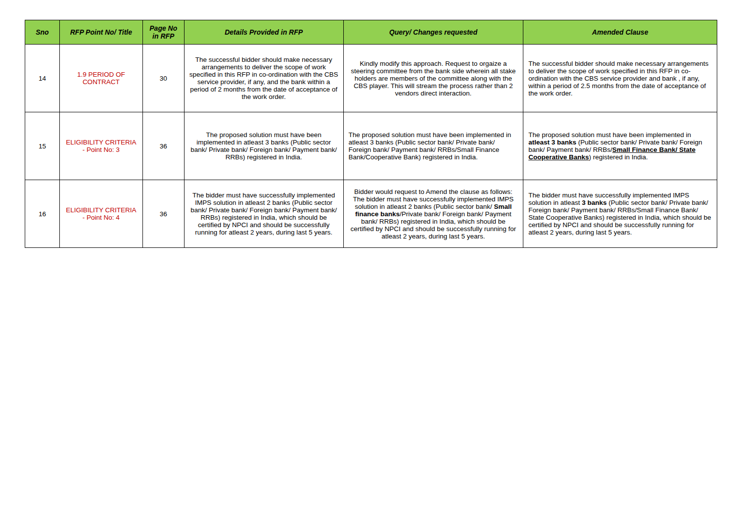| Sno | RFP Point No/ Title | Page No in RFP | Details Provided in RFP | Query/ Changes requested | Amended Clause |
| --- | --- | --- | --- | --- | --- |
| 14 | 1.9 PERIOD OF CONTRACT | 30 | The successful bidder should make necessary arrangements to deliver the scope of work specified in this RFP in co-ordination with the CBS service provider, if any, and the bank within a period of 2 months from the date of acceptance of the work order. | Kindly modify this approach. Request to orgaize a steering committee from the bank side wherein all stake holders are members of the committee along with the CBS player. This will stream the process rather than 2 vendors direct interaction. | The successful bidder should make necessary arrangements to deliver the scope of work specified in this RFP in co-ordination with the CBS service provider and bank , if any, within a period of 2.5 months from the date of acceptance of the work order. |
| 15 | ELIGIBILITY CRITERIA - Point No: 3 | 36 | The proposed solution must have been implemented in atleast 3 banks (Public sector bank/ Private bank/ Foreign bank/ Payment bank/ RRBs) registered in India. | The proposed solution must have been implemented in atleast 3 banks (Public sector bank/ Private bank/ Foreign bank/ Payment bank/ RRBs/Small Finance Bank/Cooperative Bank) registered in India. | The proposed solution must have been implemented in atleast 3 banks (Public sector bank/ Private bank/ Foreign bank/ Payment bank/ RRBs/ Small Finance Bank/ State Cooperative Banks ) registered in India. |
| 16 | ELIGIBILITY CRITERIA - Point No: 4 | 36 | The bidder must have successfully implemented IMPS solution in atleast 2 banks (Public sector bank/ Private bank/ Foreign bank/ Payment bank/ RRBs) registered in India, which should be certified by NPCI and should be successfully running for atleast 2 years, during last 5 years. | Bidder would request to Amend the clause as follows: The bidder must have successfully implemented IMPS solution in atleast 2 banks (Public sector bank/ Small finance banks /Private bank/ Foreign bank/ Payment bank/ RRBs) registered in India, which should be certified by NPCI and should be successfully running for atleast 2 years, during last 5 years. | The bidder must have successfully implemented IMPS solution in atleast 3 banks (Public sector bank/ Private bank/ Foreign bank/ Payment bank/ RRBs/Small Finance Bank/ State Cooperative Banks) registered in India, which should be certified by NPCI and should be successfully running for atleast 2 years, during last 5 years. |